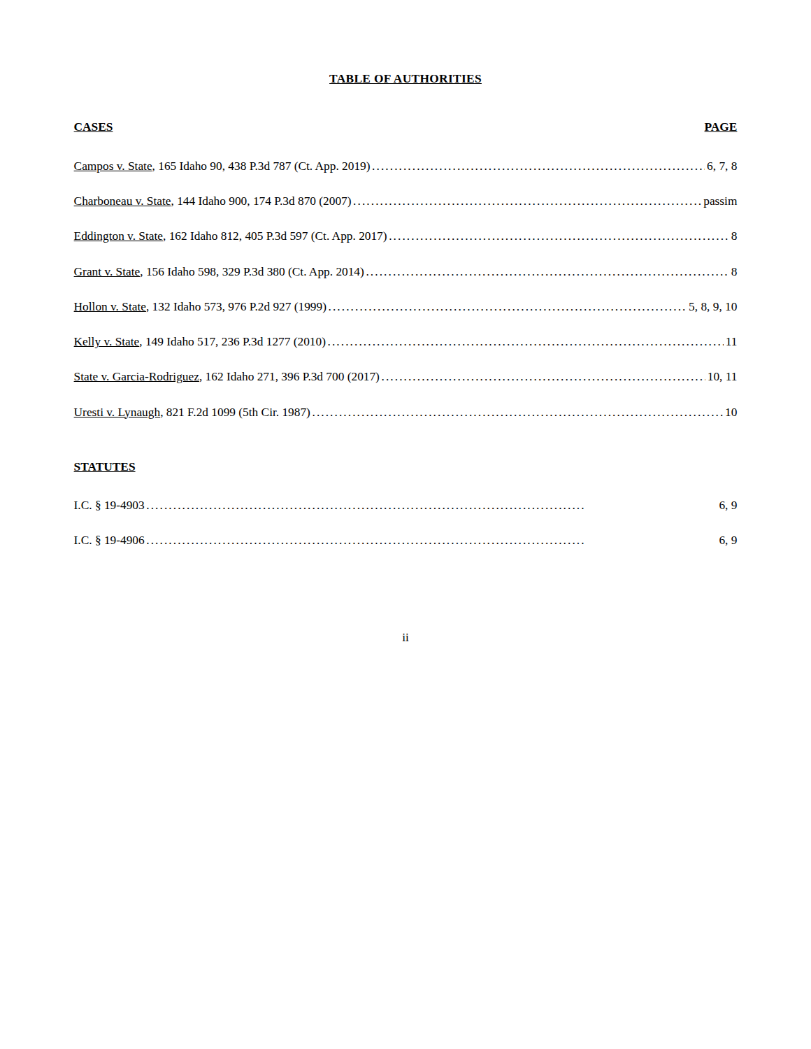TABLE OF AUTHORITIES
CASES PAGE
Campos v. State, 165 Idaho 90, 438 P.3d 787 (Ct. App. 2019) .................................................................................................. 6, 7, 8
Charboneau v. State, 144 Idaho 900, 174 P.3d 870 (2007) .................................................................................................. passim
Eddington v. State, 162 Idaho 812, 405 P.3d 597 (Ct. App. 2017) .................................................................................................. 8
Grant v. State, 156 Idaho 598, 329 P.3d 380 (Ct. App. 2014) .................................................................................................. 8
Hollon v. State, 132 Idaho 573, 976 P.2d 927 (1999) .................................................................................................. 5, 8, 9, 10
Kelly v. State, 149 Idaho 517, 236 P.3d 1277 (2010) .................................................................................................. 11
State v. Garcia-Rodriguez, 162 Idaho 271, 396 P.3d 700 (2017) .................................................................................................. 10, 11
Uresti v. Lynaugh, 821 F.2d 1099 (5th Cir. 1987) .................................................................................................. 10
STATUTES
I.C. § 19-4903 .................................................................................................. 6, 9
I.C. § 19-4906 .................................................................................................. 6, 9
ii